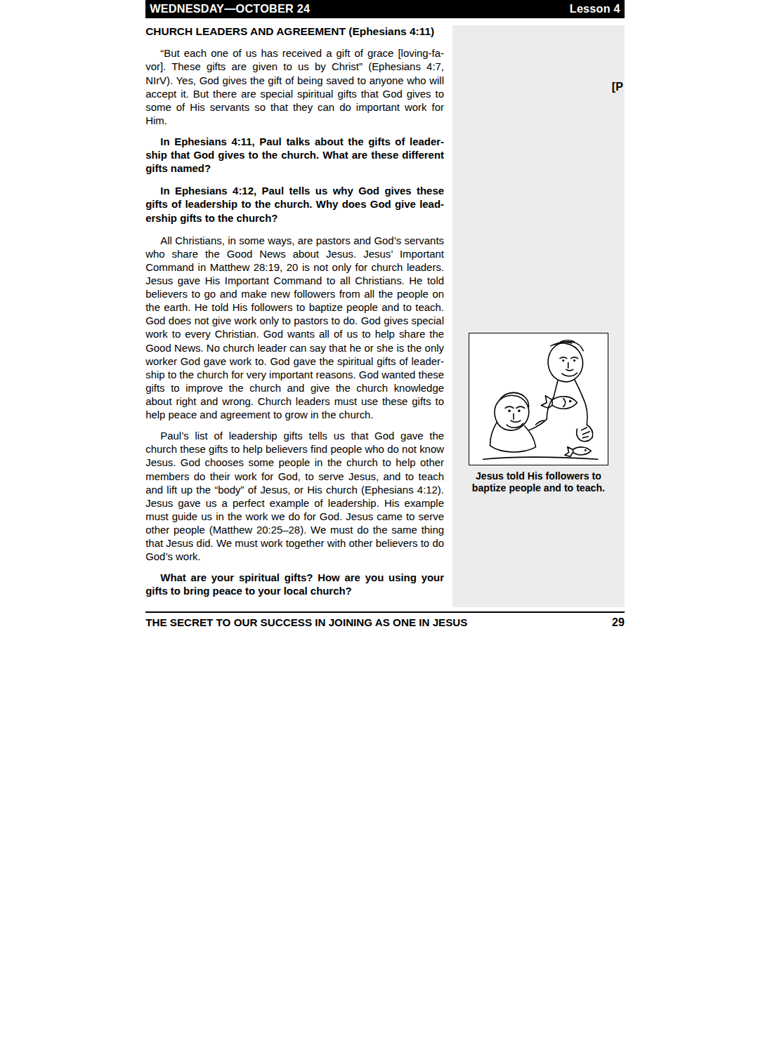Wednesday—October 24
Lesson 4
CHURCH LEADERS AND AGREEMENT (Ephesians 4:11)
“But each one of us has received a gift of grace [loving-favor]. These gifts are given to us by Christ” (Ephesians 4:7, NIrV). Yes, God gives the gift of being saved to anyone who will accept it. But there are special spiritual gifts that God gives to some of His servants so that they can do important work for Him.
In Ephesians 4:11, Paul talks about the gifts of leadership that God gives to the church. What are these different gifts named?
In Ephesians 4:12, Paul tells us why God gives these gifts of leadership to the church. Why does God give leadership gifts to the church?
All Christians, in some ways, are pastors and God’s servants who share the Good News about Jesus. Jesus’ Important Command in Matthew 28:19, 20 is not only for church leaders. Jesus gave His Important Command to all Christians. He told believers to go and make new followers from all the people on the earth. He told His followers to baptize people and to teach. God does not give work only to pastors to do. God gives special work to every Christian. God wants all of us to help share the Good News. No church leader can say that he or she is the only worker God gave work to. God gave the spiritual gifts of leadership to the church for very important reasons. God wanted these gifts to improve the church and give the church knowledge about right and wrong. Church leaders must use these gifts to help peace and agreement to grow in the church.
Paul’s list of leadership gifts tells us that God gave the church these gifts to help believers find people who do not know Jesus. God chooses some people in the church to help other members do their work for God, to serve Jesus, and to teach and lift up the “body” of Jesus, or His church (Ephesians 4:12). Jesus gave us a perfect example of leadership. His example must guide us in the work we do for God. Jesus came to serve other people (Matthew 20:25–28). We must do the same thing that Jesus did. We must work together with other believers to do God’s work.
What are your spiritual gifts? How are you using your gifts to bring peace to your local church?
[P
Jesus told His followers to baptize people and to teach.
The Secret to Our Success in Joining as One in Jesus
29